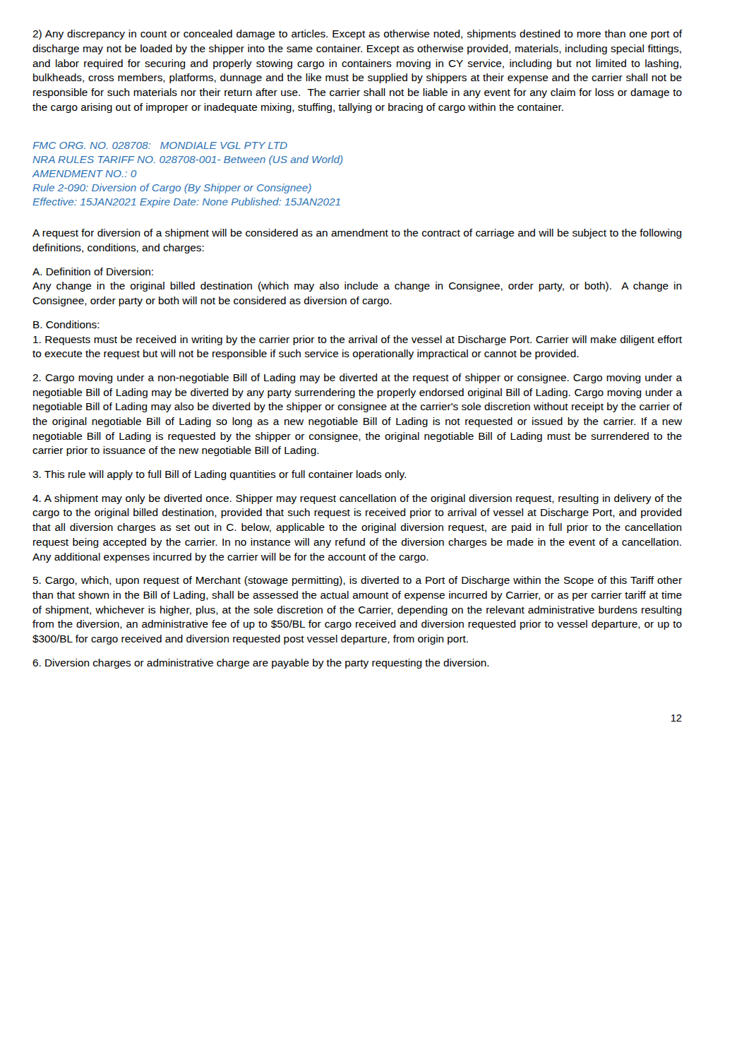2) Any discrepancy in count or concealed damage to articles. Except as otherwise noted, shipments destined to more than one port of discharge may not be loaded by the shipper into the same container. Except as otherwise provided, materials, including special fittings, and labor required for securing and properly stowing cargo in containers moving in CY service, including but not limited to lashing, bulkheads, cross members, platforms, dunnage and the like must be supplied by shippers at their expense and the carrier shall not be responsible for such materials nor their return after use. The carrier shall not be liable in any event for any claim for loss or damage to the cargo arising out of improper or inadequate mixing, stuffing, tallying or bracing of cargo within the container.
FMC ORG. NO. 028708: MONDIALE VGL PTY LTD NRA RULES TARIFF NO. 028708-001- Between (US and World) AMENDMENT NO.: 0 Rule 2-090: Diversion of Cargo (By Shipper or Consignee) Effective: 15JAN2021 Expire Date: None Published: 15JAN2021
A request for diversion of a shipment will be considered as an amendment to the contract of carriage and will be subject to the following definitions, conditions, and charges:
A. Definition of Diversion:
Any change in the original billed destination (which may also include a change in Consignee, order party, or both). A change in Consignee, order party or both will not be considered as diversion of cargo.
B. Conditions:
1. Requests must be received in writing by the carrier prior to the arrival of the vessel at Discharge Port. Carrier will make diligent effort to execute the request but will not be responsible if such service is operationally impractical or cannot be provided.
2. Cargo moving under a non-negotiable Bill of Lading may be diverted at the request of shipper or consignee. Cargo moving under a negotiable Bill of Lading may be diverted by any party surrendering the properly endorsed original Bill of Lading. Cargo moving under a negotiable Bill of Lading may also be diverted by the shipper or consignee at the carrier's sole discretion without receipt by the carrier of the original negotiable Bill of Lading so long as a new negotiable Bill of Lading is not requested or issued by the carrier. If a new negotiable Bill of Lading is requested by the shipper or consignee, the original negotiable Bill of Lading must be surrendered to the carrier prior to issuance of the new negotiable Bill of Lading.
3. This rule will apply to full Bill of Lading quantities or full container loads only.
4. A shipment may only be diverted once. Shipper may request cancellation of the original diversion request, resulting in delivery of the cargo to the original billed destination, provided that such request is received prior to arrival of vessel at Discharge Port, and provided that all diversion charges as set out in C. below, applicable to the original diversion request, are paid in full prior to the cancellation request being accepted by the carrier. In no instance will any refund of the diversion charges be made in the event of a cancellation. Any additional expenses incurred by the carrier will be for the account of the cargo.
5. Cargo, which, upon request of Merchant (stowage permitting), is diverted to a Port of Discharge within the Scope of this Tariff other than that shown in the Bill of Lading, shall be assessed the actual amount of expense incurred by Carrier, or as per carrier tariff at time of shipment, whichever is higher, plus, at the sole discretion of the Carrier, depending on the relevant administrative burdens resulting from the diversion, an administrative fee of up to $50/BL for cargo received and diversion requested prior to vessel departure, or up to $300/BL for cargo received and diversion requested post vessel departure, from origin port.
6. Diversion charges or administrative charge are payable by the party requesting the diversion.
12